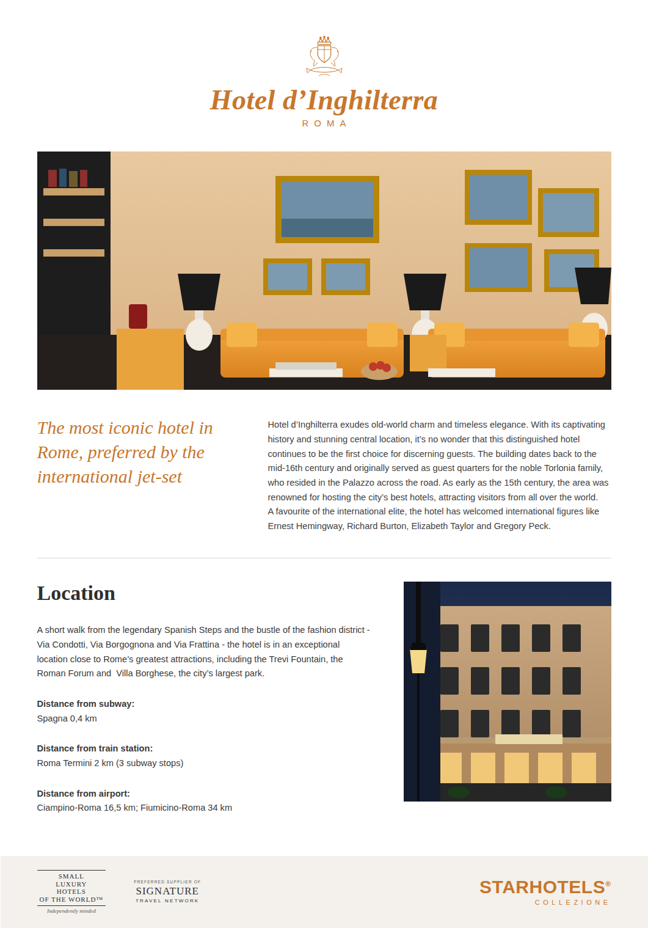Hotel d’Inghilterra
ROMA
The most iconic hotel in Rome, preferred by the international jet-set
Hotel d’Inghilterra exudes old-world charm and timeless elegance. With its captivating history and stunning central location, it’s no wonder that this distinguished hotel continues to be the first choice for discerning guests. The building dates back to the mid-16th century and originally served as guest quarters for the noble Torlonia family, who resided in the Palazzo across the road. As early as the 15th century, the area was renowned for hosting the city’s best hotels, attracting visitors from all over the world.
A favourite of the international elite, the hotel has welcomed international figures like Ernest Hemingway, Richard Burton, Elizabeth Taylor and Gregory Peck.
Location
A short walk from the legendary Spanish Steps and the bustle of the fashion district - Via Condotti, Via Borgognona and Via Frattina - the hotel is in an exceptional location close to Rome’s greatest attractions, including the Trevi Fountain, the Roman Forum and Villa Borghese, the city’s largest park.
Distance from subway: Spagna 0,4 km
Distance from train station: Roma Termini 2 km (3 subway stops)
Distance from airport: Ciampino-Roma 16,5 km; Fiumicino-Roma 34 km
SMALL
LUXURY
HOTELS
OF THE WORLD™
Independently minded
PREFERRED SUPPLIER OF
SIGNATURE
TRAVEL NETWORK
STARHOTELS®
COLLEZIONE